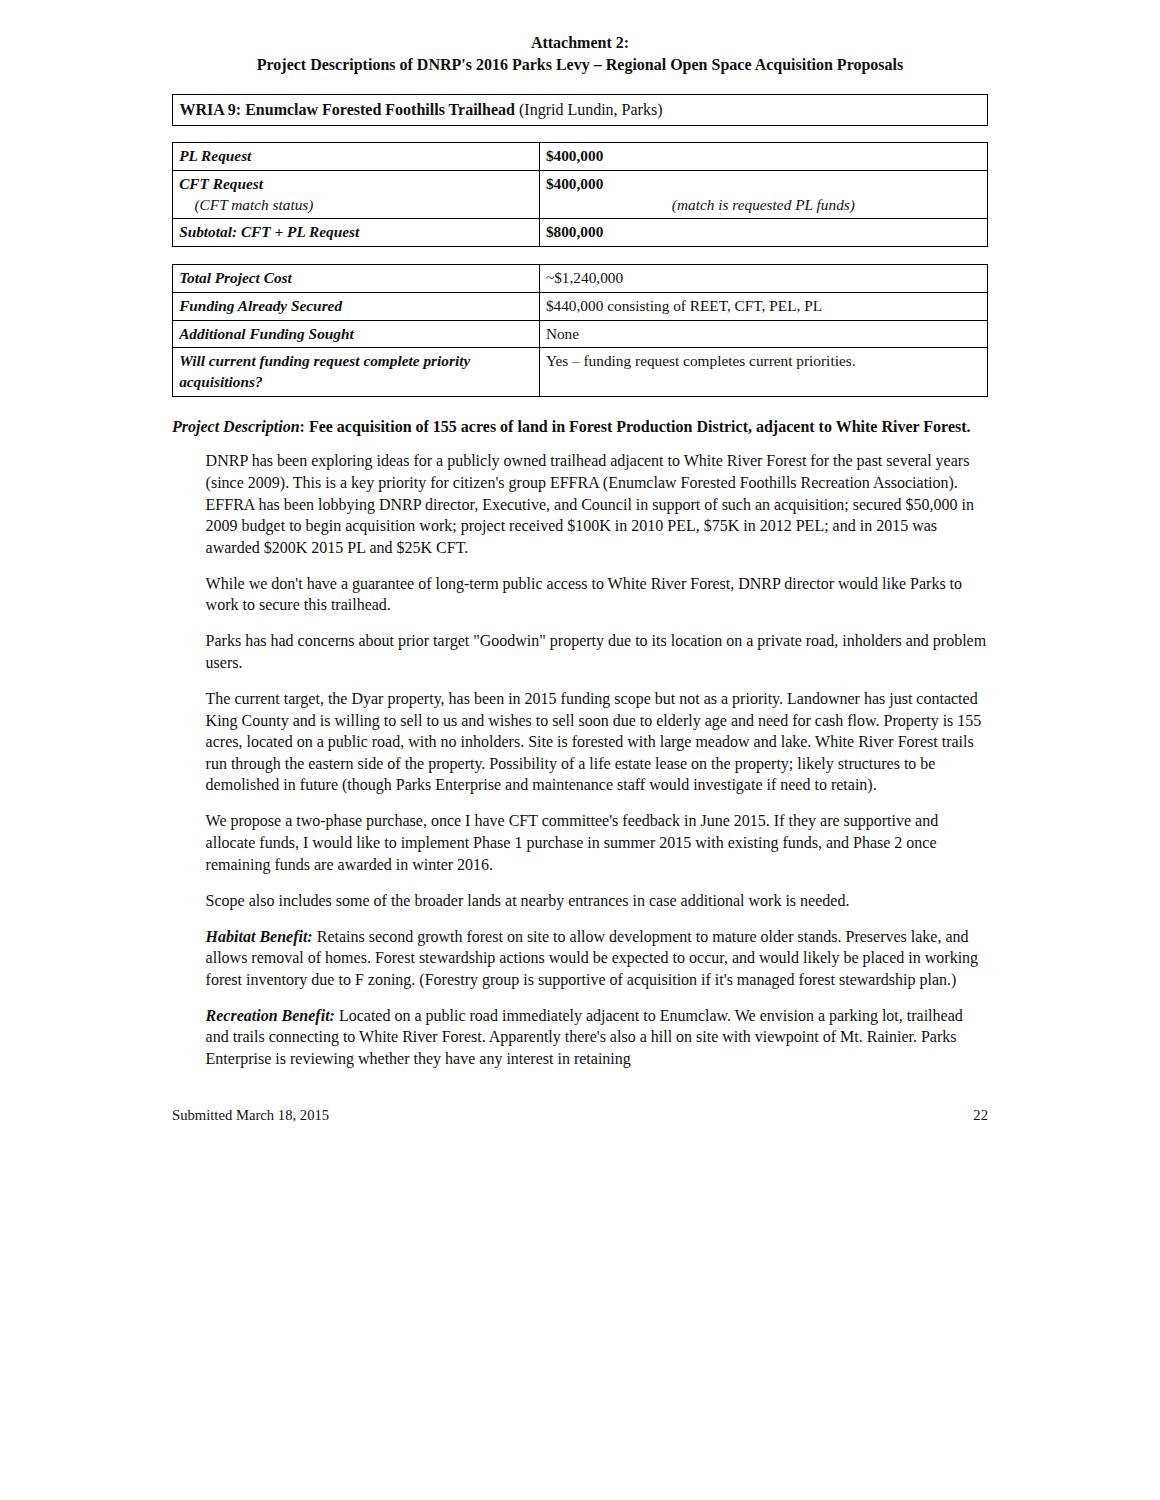Attachment 2: Project Descriptions of DNRP's 2016 Parks Levy – Regional Open Space Acquisition Proposals
WRIA 9: Enumclaw Forested Foothills Trailhead (Ingrid Lundin, Parks)
| PL Request | $400,000 |
| CFT Request (CFT match status) | $400,000 (match is requested PL funds) |
| Subtotal: CFT + PL Request | $800,000 |
| Total Project Cost | ~$1,240,000 |
| Funding Already Secured | $440,000 consisting of REET, CFT, PEL, PL |
| Additional Funding Sought | None |
| Will current funding request complete priority acquisitions? | Yes – funding request completes current priorities. |
Project Description: Fee acquisition of 155 acres of land in Forest Production District, adjacent to White River Forest.
DNRP has been exploring ideas for a publicly owned trailhead adjacent to White River Forest for the past several years (since 2009). This is a key priority for citizen's group EFFRA (Enumclaw Forested Foothills Recreation Association). EFFRA has been lobbying DNRP director, Executive, and Council in support of such an acquisition; secured $50,000 in 2009 budget to begin acquisition work; project received $100K in 2010 PEL, $75K in 2012 PEL; and in 2015 was awarded $200K 2015 PL and $25K CFT.
While we don't have a guarantee of long-term public access to White River Forest, DNRP director would like Parks to work to secure this trailhead.
Parks has had concerns about prior target "Goodwin" property due to its location on a private road, inholders and problem users.
The current target, the Dyar property, has been in 2015 funding scope but not as a priority. Landowner has just contacted King County and is willing to sell to us and wishes to sell soon due to elderly age and need for cash flow. Property is 155 acres, located on a public road, with no inholders. Site is forested with large meadow and lake. White River Forest trails run through the eastern side of the property. Possibility of a life estate lease on the property; likely structures to be demolished in future (though Parks Enterprise and maintenance staff would investigate if need to retain).
We propose a two-phase purchase, once I have CFT committee's feedback in June 2015. If they are supportive and allocate funds, I would like to implement Phase 1 purchase in summer 2015 with existing funds, and Phase 2 once remaining funds are awarded in winter 2016.
Scope also includes some of the broader lands at nearby entrances in case additional work is needed.
Habitat Benefit: Retains second growth forest on site to allow development to mature older stands. Preserves lake, and allows removal of homes. Forest stewardship actions would be expected to occur, and would likely be placed in working forest inventory due to F zoning. (Forestry group is supportive of acquisition if it's managed forest stewardship plan.)
Recreation Benefit: Located on a public road immediately adjacent to Enumclaw. We envision a parking lot, trailhead and trails connecting to White River Forest. Apparently there's also a hill on site with viewpoint of Mt. Rainier. Parks Enterprise is reviewing whether they have any interest in retaining
Submitted March 18, 2015 22